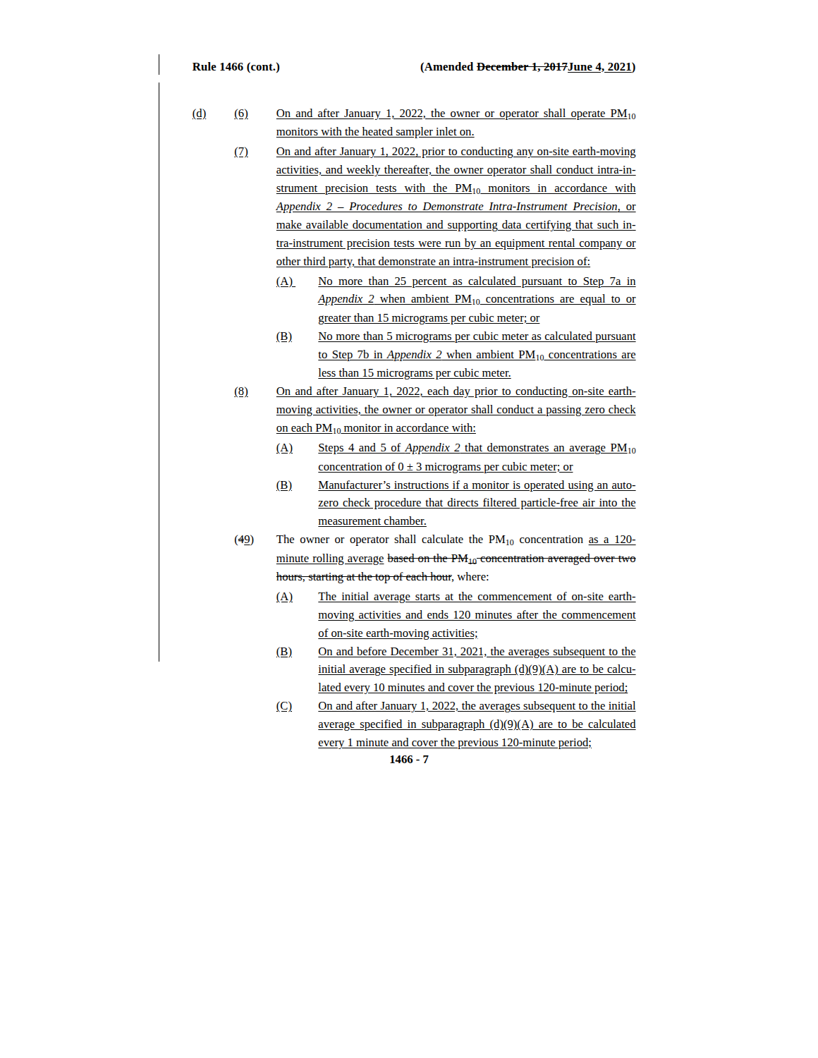Rule 1466 (cont.)
(Amended December 1, 2017June 4, 2021)
(d)
(6)
On and after January 1, 2022, the owner or operator shall operate PM10 monitors with the heated sampler inlet on.
(7)
On and after January 1, 2022, prior to conducting any on-site earth-moving activities, and weekly thereafter, the owner operator shall conduct intra-instrument precision tests with the PM10 monitors in accordance with Appendix 2 – Procedures to Demonstrate Intra-Instrument Precision, or make available documentation and supporting data certifying that such intra-instrument precision tests were run by an equipment rental company or other third party, that demonstrate an intra-instrument precision of:
(A)
No more than 25 percent as calculated pursuant to Step 7a in Appendix 2 when ambient PM10 concentrations are equal to or greater than 15 micrograms per cubic meter; or
(B)
No more than 5 micrograms per cubic meter as calculated pursuant to Step 7b in Appendix 2 when ambient PM10 concentrations are less than 15 micrograms per cubic meter.
(8)
On and after January 1, 2022, each day prior to conducting on-site earth-moving activities, the owner or operator shall conduct a passing zero check on each PM10 monitor in accordance with:
(A)
Steps 4 and 5 of Appendix 2 that demonstrates an average PM10 concentration of 0 ± 3 micrograms per cubic meter; or
(B)
Manufacturer’s instructions if a monitor is operated using an auto-zero check procedure that directs filtered particle-free air into the measurement chamber.
(49)
The owner or operator shall calculate the PM10 concentration as a 120-minute rolling average based on the PM10 concentration averaged over two hours, starting at the top of each hour, where:
(A)
The initial average starts at the commencement of on-site earth-moving activities and ends 120 minutes after the commencement of on-site earth-moving activities;
(B)
On and before December 31, 2021, the averages subsequent to the initial average specified in subparagraph (d)(9)(A) are to be calculated every 10 minutes and cover the previous 120-minute period;
(C)
On and after January 1, 2022, the averages subsequent to the initial average specified in subparagraph (d)(9)(A) are to be calculated every 1 minute and cover the previous 120-minute period;
1466 - 7